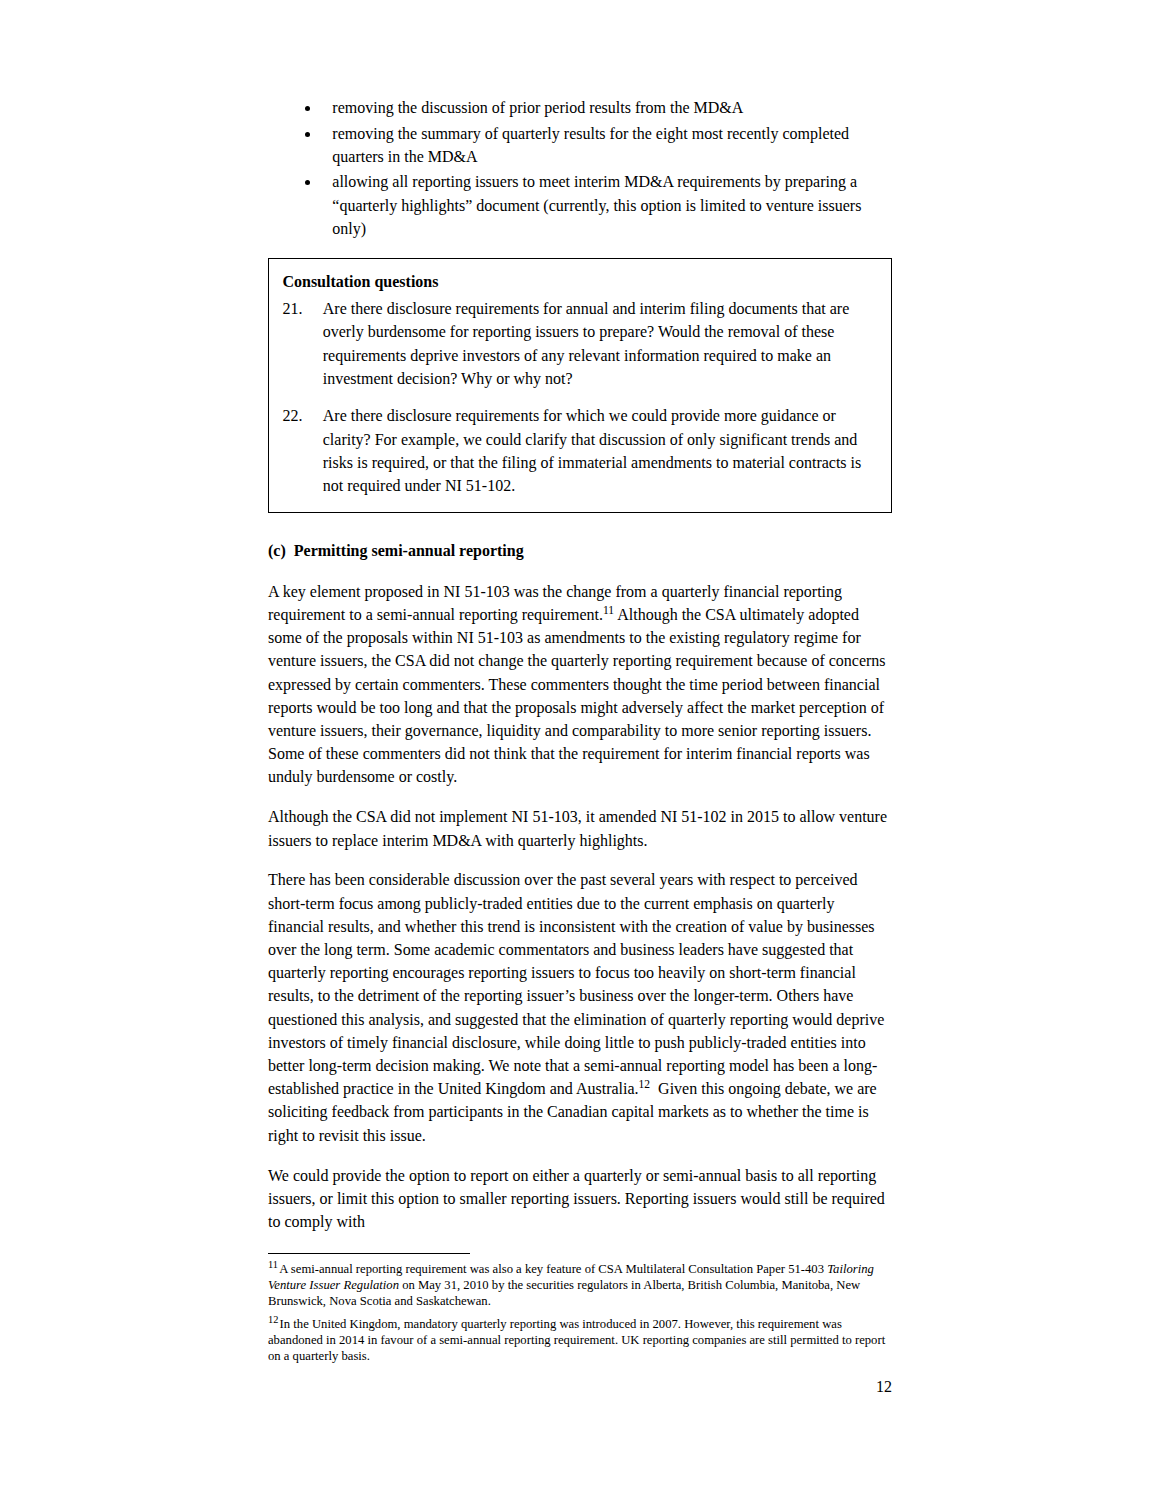removing the discussion of prior period results from the MD&A
removing the summary of quarterly results for the eight most recently completed quarters in the MD&A
allowing all reporting issuers to meet interim MD&A requirements by preparing a “quarterly highlights” document (currently, this option is limited to venture issuers only)
Consultation questions
21. Are there disclosure requirements for annual and interim filing documents that are overly burdensome for reporting issuers to prepare? Would the removal of these requirements deprive investors of any relevant information required to make an investment decision? Why or why not?
22. Are there disclosure requirements for which we could provide more guidance or clarity? For example, we could clarify that discussion of only significant trends and risks is required, or that the filing of immaterial amendments to material contracts is not required under NI 51-102.
(c) Permitting semi-annual reporting
A key element proposed in NI 51-103 was the change from a quarterly financial reporting requirement to a semi-annual reporting requirement.11 Although the CSA ultimately adopted some of the proposals within NI 51-103 as amendments to the existing regulatory regime for venture issuers, the CSA did not change the quarterly reporting requirement because of concerns expressed by certain commenters. These commenters thought the time period between financial reports would be too long and that the proposals might adversely affect the market perception of venture issuers, their governance, liquidity and comparability to more senior reporting issuers. Some of these commenters did not think that the requirement for interim financial reports was unduly burdensome or costly.
Although the CSA did not implement NI 51-103, it amended NI 51-102 in 2015 to allow venture issuers to replace interim MD&A with quarterly highlights.
There has been considerable discussion over the past several years with respect to perceived short-term focus among publicly-traded entities due to the current emphasis on quarterly financial results, and whether this trend is inconsistent with the creation of value by businesses over the long term. Some academic commentators and business leaders have suggested that quarterly reporting encourages reporting issuers to focus too heavily on short-term financial results, to the detriment of the reporting issuer’s business over the longer-term. Others have questioned this analysis, and suggested that the elimination of quarterly reporting would deprive investors of timely financial disclosure, while doing little to push publicly-traded entities into better long-term decision making. We note that a semi-annual reporting model has been a long-established practice in the United Kingdom and Australia.12 Given this ongoing debate, we are soliciting feedback from participants in the Canadian capital markets as to whether the time is right to revisit this issue.
We could provide the option to report on either a quarterly or semi-annual basis to all reporting issuers, or limit this option to smaller reporting issuers. Reporting issuers would still be required to comply with
11 A semi-annual reporting requirement was also a key feature of CSA Multilateral Consultation Paper 51-403 Tailoring Venture Issuer Regulation on May 31, 2010 by the securities regulators in Alberta, British Columbia, Manitoba, New Brunswick, Nova Scotia and Saskatchewan.
12 In the United Kingdom, mandatory quarterly reporting was introduced in 2007. However, this requirement was abandoned in 2014 in favour of a semi-annual reporting requirement. UK reporting companies are still permitted to report on a quarterly basis.
12